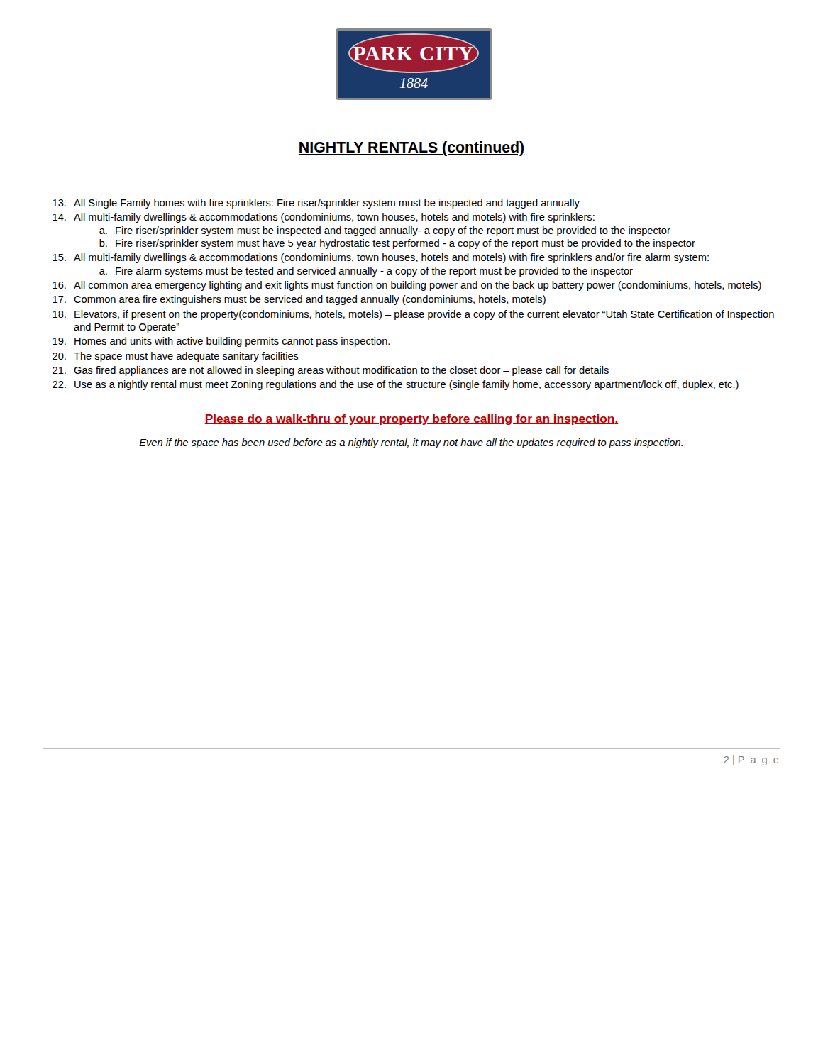PARK CITY
1884
NIGHTLY RENTALS (continued)
All Single Family homes with fire sprinklers: Fire riser/sprinkler system must be inspected and tagged annually
All multi-family dwellings & accommodations (condominiums, town houses, hotels and motels) with fire sprinklers:
Fire riser/sprinkler system must be inspected and tagged annually- a copy of the report must be provided to the inspector
Fire riser/sprinkler system must have 5 year hydrostatic test performed - a copy of the report must be provided to the inspector
All multi-family dwellings & accommodations (condominiums, town houses, hotels and motels) with fire sprinklers and/or fire alarm system:
Fire alarm systems must be tested and serviced annually - a copy of the report must be provided to the inspector
All common area emergency lighting and exit lights must function on building power and on the back up battery power (condominiums, hotels, motels)
Common area fire extinguishers must be serviced and tagged annually (condominiums, hotels, motels)
Elevators, if present on the property(condominiums, hotels, motels) – please provide a copy of the current elevator “Utah State Certification of Inspection and Permit to Operate”
Homes and units with active building permits cannot pass inspection.
The space must have adequate sanitary facilities
Gas fired appliances are not allowed in sleeping areas without modification to the closet door – please call for details
Use as a nightly rental must meet Zoning regulations and the use of the structure (single family home, accessory apartment/lock off, duplex, etc.)
Please do a walk-thru of your property before calling for an inspection.
Even if the space has been used before as a nightly rental, it may not have all the updates required to pass inspection.
2 | P a g e